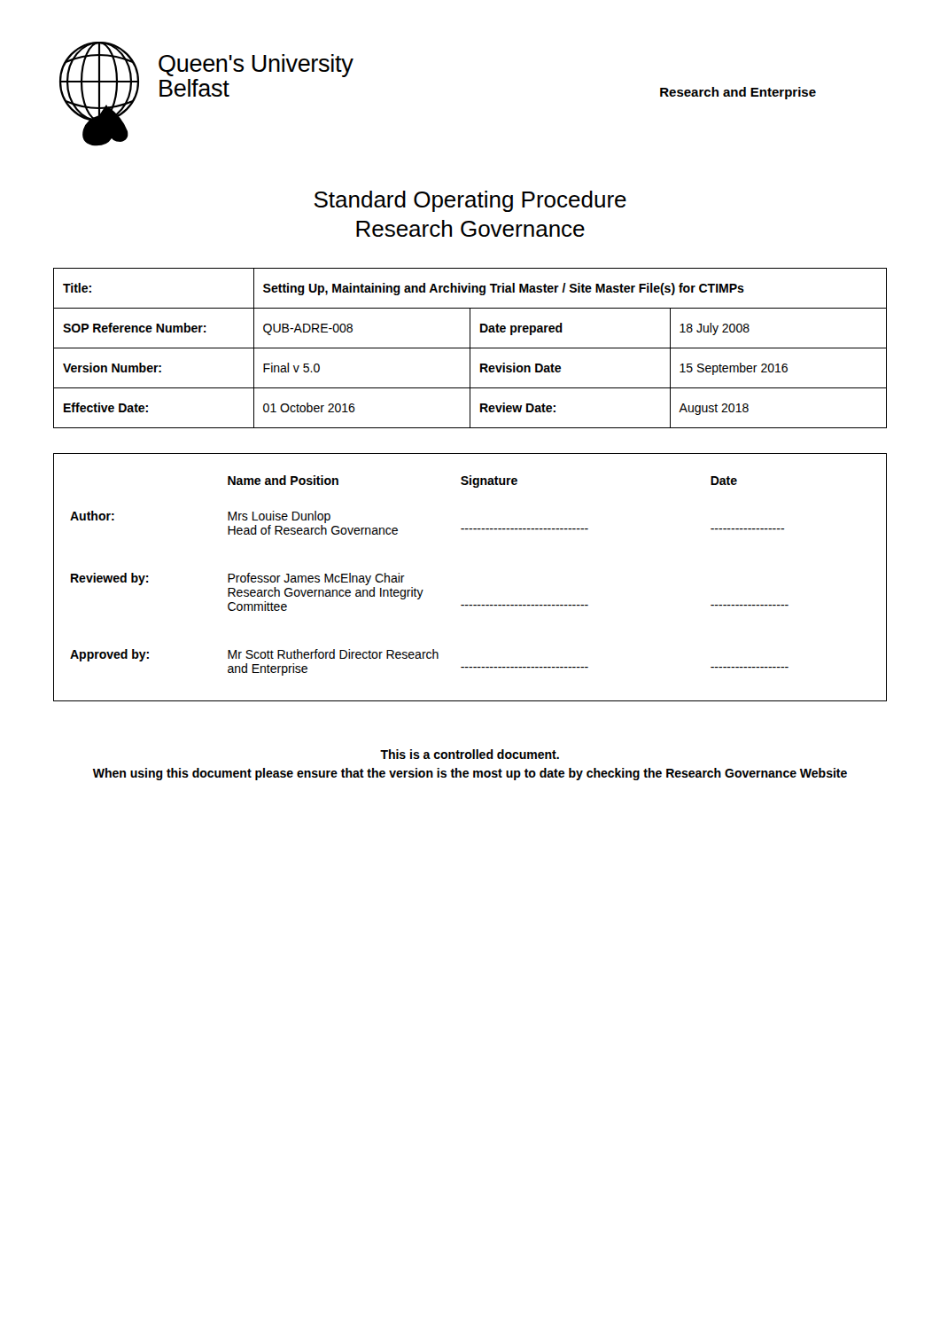Queen's University
Belfast
Research and Enterprise
Standard Operating Procedure
Research Governance
| Title: | Setting Up, Maintaining and Archiving Trial Master / Site Master File(s) for CTIMPs |
| SOP Reference Number: | QUB-ADRE-008 | Date prepared | 18 July 2008 |
| Version Number: | Final v 5.0 | Revision Date | 15 September 2016 |
| Effective Date: | 01 October 2016 | Review Date: | August 2018 |
| | Name and Position | Signature | Date |
| Author: | Mrs Louise Dunlop Head of Research Governance | ------------------------------- | ------------------ |
| Reviewed by: | Professor James McElnay Chair Research Governance and Integrity Committee | ------------------------------- | ------------------- |
| Approved by: | Mr Scott Rutherford Director Research and Enterprise | ------------------------------- | ------------------- |
This is a controlled document.
When using this document please ensure that the version is the most up to date by checking the Research Governance Website